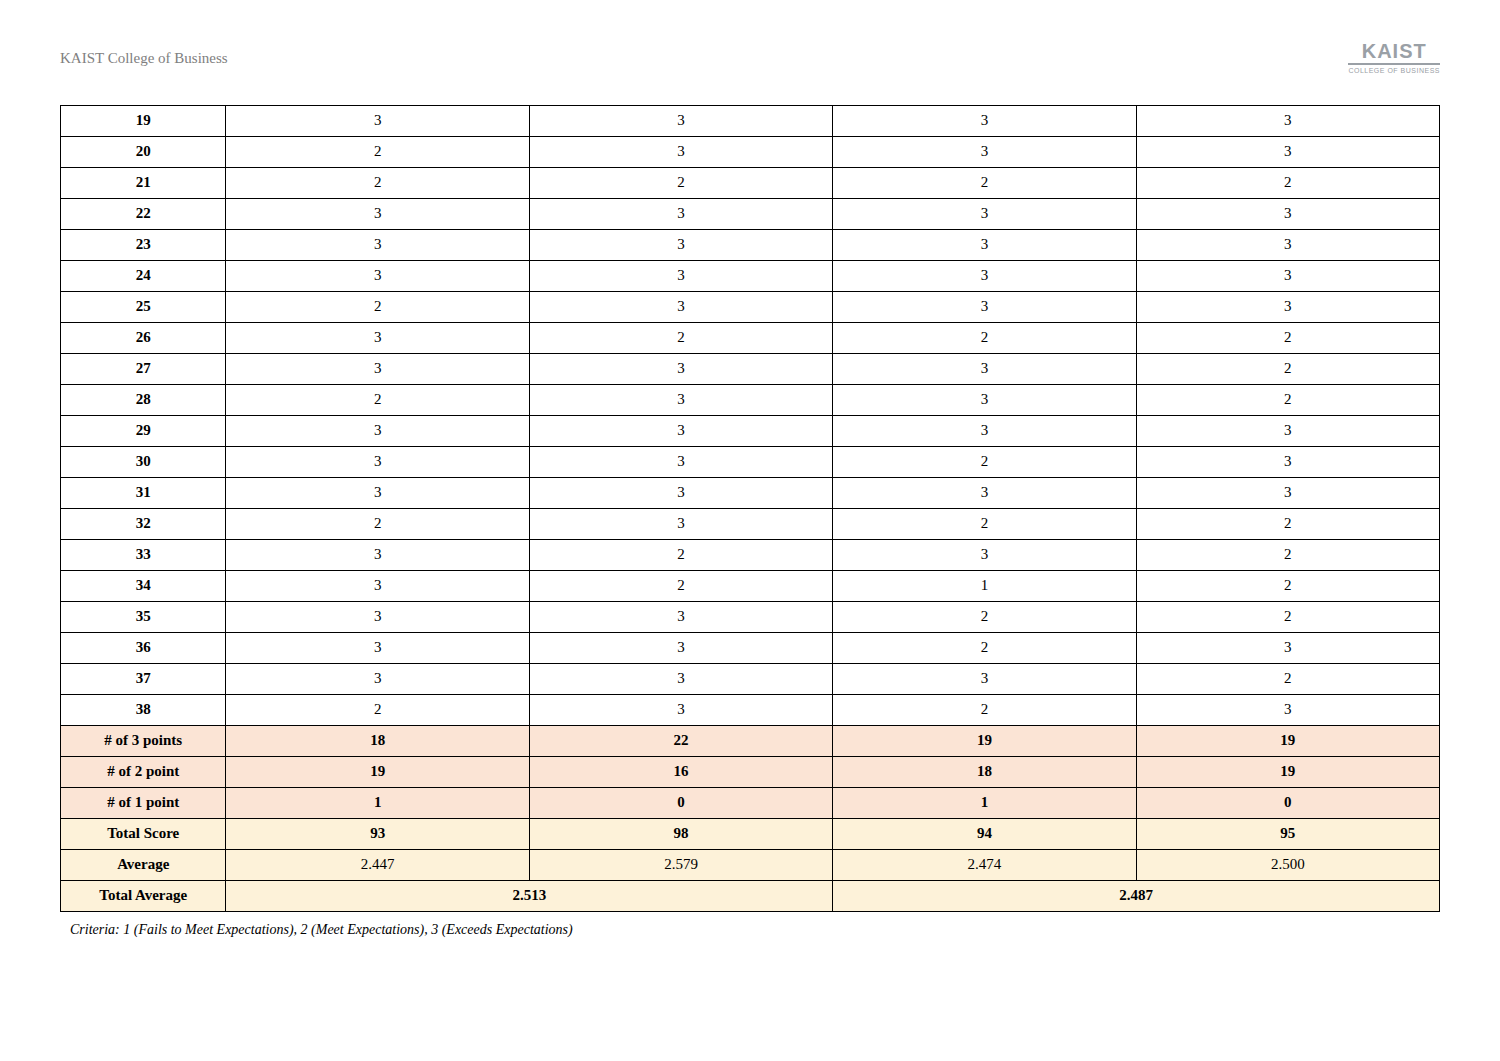KAIST College of Business
KAIST
COLLEGE OF BUSINESS
| 19 | 3 | 3 | 3 | 3 |
| 20 | 2 | 3 | 3 | 3 |
| 21 | 2 | 2 | 2 | 2 |
| 22 | 3 | 3 | 3 | 3 |
| 23 | 3 | 3 | 3 | 3 |
| 24 | 3 | 3 | 3 | 3 |
| 25 | 2 | 3 | 3 | 3 |
| 26 | 3 | 2 | 2 | 2 |
| 27 | 3 | 3 | 3 | 2 |
| 28 | 2 | 3 | 3 | 2 |
| 29 | 3 | 3 | 3 | 3 |
| 30 | 3 | 3 | 2 | 3 |
| 31 | 3 | 3 | 3 | 3 |
| 32 | 2 | 3 | 2 | 2 |
| 33 | 3 | 2 | 3 | 2 |
| 34 | 3 | 2 | 1 | 2 |
| 35 | 3 | 3 | 2 | 2 |
| 36 | 3 | 3 | 2 | 3 |
| 37 | 3 | 3 | 3 | 2 |
| 38 | 2 | 3 | 2 | 3 |
| # of 3 points | 18 | 22 | 19 | 19 |
| # of 2 point | 19 | 16 | 18 | 19 |
| # of 1 point | 1 | 0 | 1 | 0 |
| Total Score | 93 | 98 | 94 | 95 |
| Average | 2.447 | 2.579 | 2.474 | 2.500 |
| Total Average | 2.513 | 2.487 |
Criteria: 1 (Fails to Meet Expectations), 2 (Meet Expectations), 3 (Exceeds Expectations)